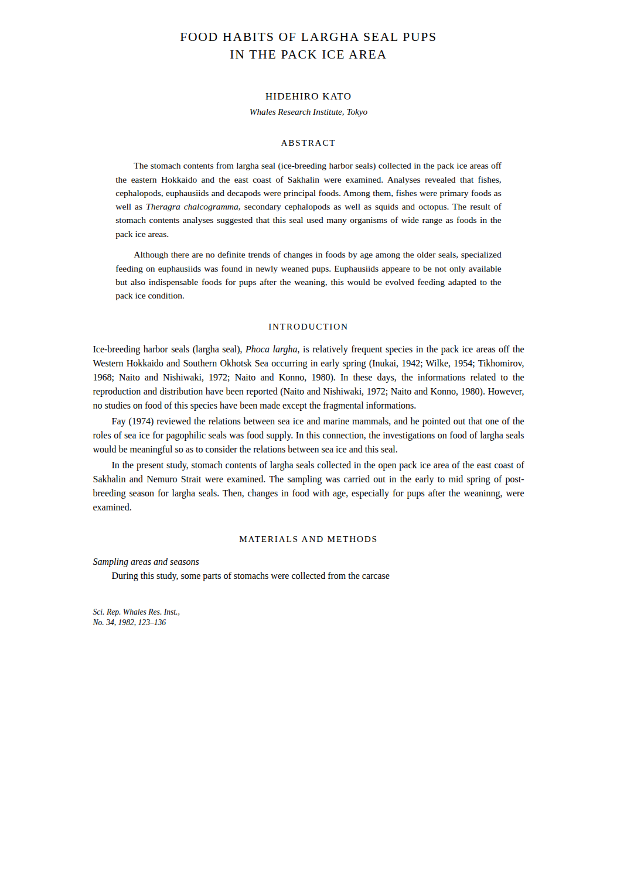FOOD HABITS OF LARGHA SEAL PUPS
IN THE PACK ICE AREA
HIDEHIRO KATO
Whales Research Institute, Tokyo
ABSTRACT
The stomach contents from largha seal (ice-breeding harbor seals) collected in the pack ice areas off the eastern Hokkaido and the east coast of Sakhalin were examined. Analyses revealed that fishes, cephalopods, euphausiids and decapods were principal foods. Among them, fishes were primary foods as well as Theragra chalcogramma, secondary cephalopods as well as squids and octopus. The result of stomach contents analyses suggested that this seal used many organisms of wide range as foods in the pack ice areas.
Although there are no definite trends of changes in foods by age among the older seals, specialized feeding on euphausiids was found in newly weaned pups. Euphausiids appeare to be not only available but also indispensable foods for pups after the weaning, this would be evolved feeding adapted to the pack ice condition.
INTRODUCTION
Ice-breeding harbor seals (largha seal), Phoca largha, is relatively frequent species in the pack ice areas off the Western Hokkaido and Southern Okhotsk Sea occurring in early spring (Inukai, 1942; Wilke, 1954; Tikhomirov, 1968; Naito and Nishiwaki, 1972; Naito and Konno, 1980). In these days, the informations related to the reproduction and distribution have been reported (Naito and Nishiwaki, 1972; Naito and Konno, 1980). However, no studies on food of this species have been made except the fragmental informations.
Fay (1974) reviewed the relations between sea ice and marine mammals, and he pointed out that one of the roles of sea ice for pagophilic seals was food supply. In this connection, the investigations on food of largha seals would be meaningful so as to consider the relations between sea ice and this seal.
In the present study, stomach contents of largha seals collected in the open pack ice area of the east coast of Sakhalin and Nemuro Strait were examined. The sampling was carried out in the early to mid spring of post-breeding season for largha seals. Then, changes in food with age, especially for pups after the weaninng, were examined.
MATERIALS AND METHODS
Sampling areas and seasons
During this study, some parts of stomachs were collected from the carcase
Sci. Rep. Whales Res. Inst.,
No. 34, 1982, 123–136